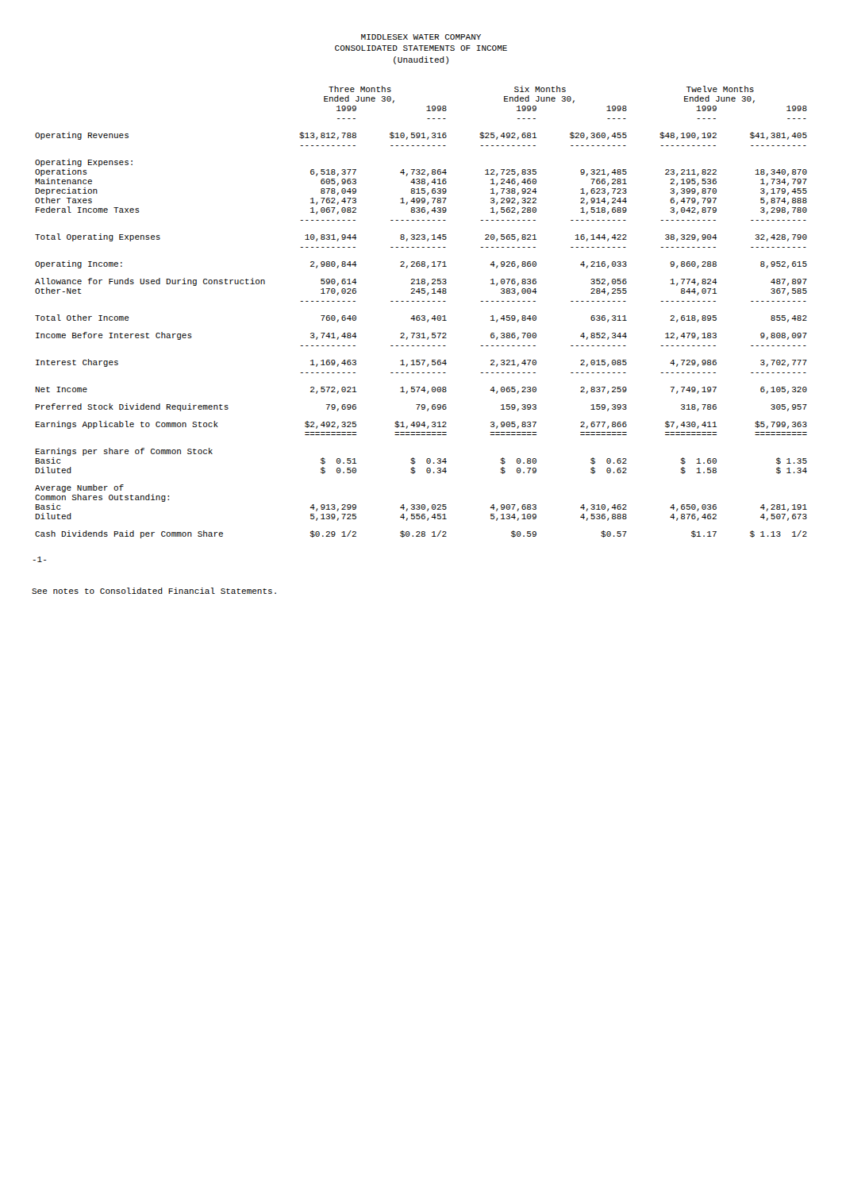MIDDLESEX WATER COMPANY
CONSOLIDATED STATEMENTS OF INCOME
(Unaudited)
| | Three Months | Six Months | Twelve Months |
| --- | --- | --- | --- |
| | Ended June 30, | Ended June 30, | Ended June 30, |
| | 1999 | 1998 | 1999 | 1998 | 1999 | 1998 |
| | ---- | ---- | ---- | ---- | ---- | ---- |
| Operating Revenues | $13,812,788 | $10,591,316 | $25,492,681 | $20,360,455 | $48,190,192 | $41,381,405 |
| | ----------- | ----------- | ----------- | ----------- | ----------- | ----------- |
| Operating Expenses: | |
| Operations | 6,518,377 | 4,732,864 | 12,725,835 | 9,321,485 | 23,211,822 | 18,340,870 |
| Maintenance | 605,963 | 438,416 | 1,246,460 | 766,281 | 2,195,536 | 1,734,797 |
| Depreciation | 878,049 | 815,639 | 1,738,924 | 1,623,723 | 3,399,870 | 3,179,455 |
| Other Taxes | 1,762,473 | 1,499,787 | 3,292,322 | 2,914,244 | 6,479,797 | 5,874,888 |
| Federal Income Taxes | 1,067,082 | 836,439 | 1,562,280 | 1,518,689 | 3,042,879 | 3,298,780 |
| | ----------- | ----------- | ----------- | ----------- | ----------- | ----------- |
| Total Operating Expenses | 10,831,944 | 8,323,145 | 20,565,821 | 16,144,422 | 38,329,904 | 32,428,790 |
| | ----------- | ----------- | ----------- | ----------- | ----------- | ----------- |
| Operating Income: | 2,980,844 | 2,268,171 | 4,926,860 | 4,216,033 | 9,860,288 | 8,952,615 |
| Allowance for Funds Used During Construction | 590,614 | 218,253 | 1,076,836 | 352,056 | 1,774,824 | 487,897 |
| Other-Net | 170,026 | 245,148 | 383,004 | 284,255 | 844,071 | 367,585 |
| | ----------- | ----------- | ----------- | ----------- | ----------- | ----------- |
| Total Other Income | 760,640 | 463,401 | 1,459,840 | 636,311 | 2,618,895 | 855,482 |
| Income Before Interest Charges | 3,741,484 | 2,731,572 | 6,386,700 | 4,852,344 | 12,479,183 | 9,808,097 |
| | ----------- | ----------- | ----------- | ----------- | ----------- | ----------- |
| Interest Charges | 1,169,463 | 1,157,564 | 2,321,470 | 2,015,085 | 4,729,986 | 3,702,777 |
| | ----------- | ----------- | ----------- | ----------- | ----------- | ----------- |
| Net Income | 2,572,021 | 1,574,008 | 4,065,230 | 2,837,259 | 7,749,197 | 6,105,320 |
| Preferred Stock Dividend Requirements | 79,696 | 79,696 | 159,393 | 159,393 | 318,786 | 305,957 |
| Earnings Applicable to Common Stock | $2,492,325 | $1,494,312 | 3,905,837 | 2,677,866 | $7,430,411 | $5,799,363 |
| | ========== | ========== | ========= | ========= | ========== | ========== |
| Earnings per share of Common Stock | |
| Basic | $ 0.51 | $ 0.34 | $ 0.80 | $ 0.62 | $ 1.60 | $ 1.35 |
| Diluted | $ 0.50 | $ 0.34 | $ 0.79 | $ 0.62 | $ 1.58 | $ 1.34 |
| Average Number of | |
| Common Shares Outstanding: | |
| Basic | 4,913,299 | 4,330,025 | 4,907,683 | 4,310,462 | 4,650,036 | 4,281,191 |
| Diluted | 5,139,725 | 4,556,451 | 5,134,109 | 4,536,888 | 4,876,462 | 4,507,673 |
| Cash Dividends Paid per Common Share | $0.29 1/2 | $0.28 1/2 | $0.59 | $0.57 | $1.17 | $ 1.13 1/2 |
-1-
See notes to Consolidated Financial Statements.